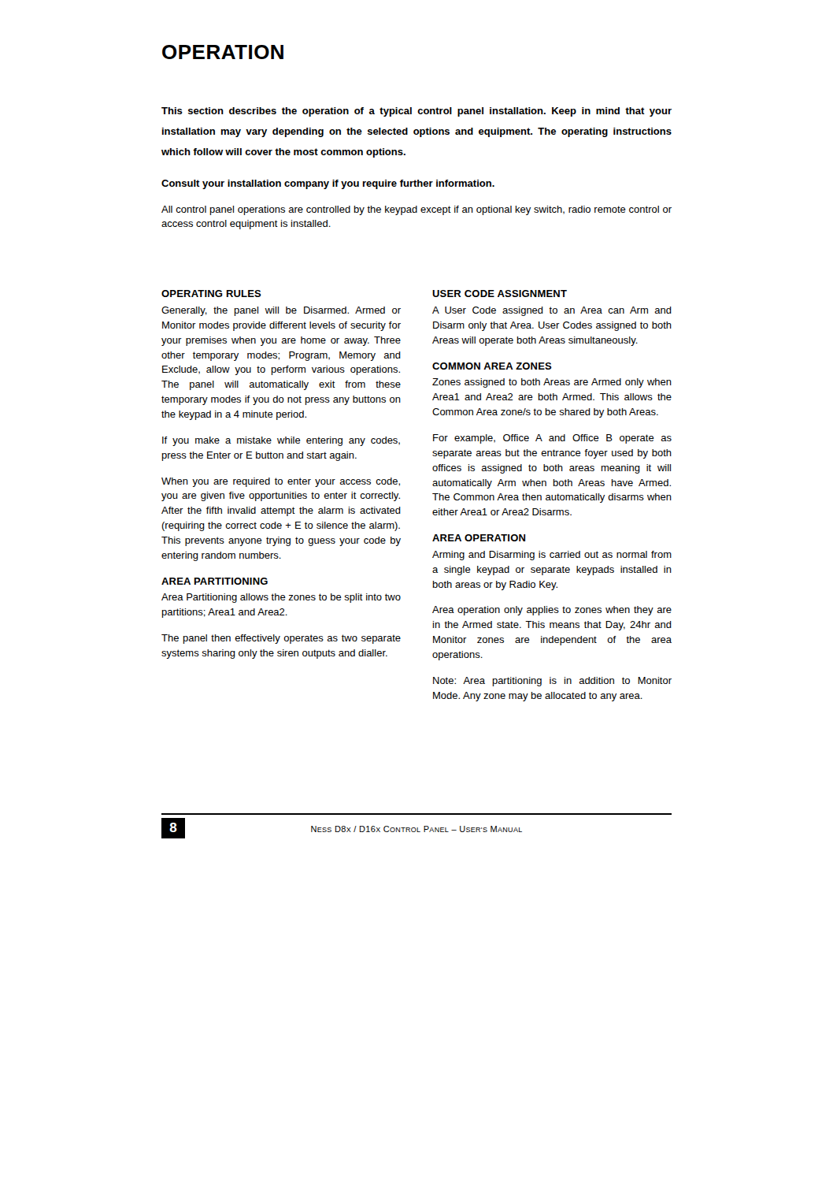Operation
This section describes the operation of a typical control panel installation. Keep in mind that your installation may vary depending on the selected options and equipment. The operating instructions which follow will cover the most common options.
Consult your installation company if you require further information.
All control panel operations are controlled by the keypad except if an optional key switch, radio remote control or access control equipment is installed.
Operating Rules
Generally, the panel will be Disarmed. Armed or Monitor modes provide different levels of security for your premises when you are home or away. Three other temporary modes; Program, Memory and Exclude, allow you to perform various operations. The panel will automatically exit from these temporary modes if you do not press any buttons on the keypad in a 4 minute period.
If you make a mistake while entering any codes, press the Enter or E button and start again.
When you are required to enter your access code, you are given five opportunities to enter it correctly. After the fifth invalid attempt the alarm is activated (requiring the correct code + E to silence the alarm). This prevents anyone trying to guess your code by entering random numbers.
Area Partitioning
Area Partitioning allows the zones to be split into two partitions; Area1 and Area2.
The panel then effectively operates as two separate systems sharing only the siren outputs and dialler.
User Code Assignment
A User Code assigned to an Area can Arm and Disarm only that Area. User Codes assigned to both Areas will operate both Areas simultaneously.
Common Area Zones
Zones assigned to both Areas are Armed only when Area1 and Area2 are both Armed. This allows the Common Area zone/s to be shared by both Areas.
For example, Office A and Office B operate as separate areas but the entrance foyer used by both offices is assigned to both areas meaning it will automatically Arm when both Areas have Armed. The Common Area then automatically disarms when either Area1 or Area2 Disarms.
Area Operation
Arming and Disarming is carried out as normal from a single keypad or separate keypads installed in both areas or by Radio Key.
Area operation only applies to zones when they are in the Armed state. This means that Day, 24hr and Monitor zones are independent of the area operations.
Note: Area partitioning is in addition to Monitor Mode. Any zone may be allocated to any area.
8
NESS D8X / D16X CONTROL PANEL – USER'S MANUAL